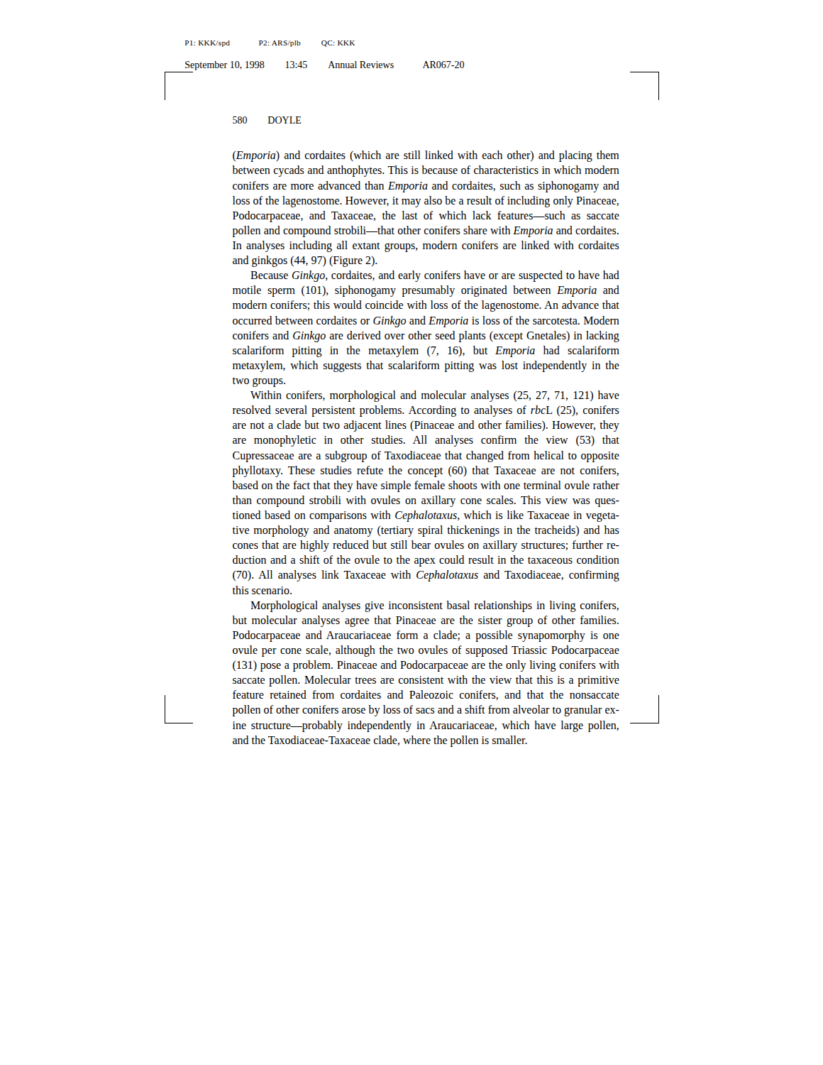P1: KKK/spd P2: ARS/plb QC: KKK
September 10, 1998 13:45 Annual Reviews AR067-20
580 DOYLE
(Emporia) and cordaites (which are still linked with each other) and placing them between cycads and anthophytes. This is because of characteristics in which modern conifers are more advanced than Emporia and cordaites, such as siphonogamy and loss of the lagenostome. However, it may also be a result of including only Pinaceae, Podocarpaceae, and Taxaceae, the last of which lack features—such as saccate pollen and compound strobili—that other conifers share with Emporia and cordaites. In analyses including all extant groups, modern conifers are linked with cordaites and ginkgos (44, 97) (Figure 2).
Because Ginkgo, cordaites, and early conifers have or are suspected to have had motile sperm (101), siphonogamy presumably originated between Emporia and modern conifers; this would coincide with loss of the lagenostome. An advance that occurred between cordaites or Ginkgo and Emporia is loss of the sarcotesta. Modern conifers and Ginkgo are derived over other seed plants (except Gnetales) in lacking scalariform pitting in the metaxylem (7, 16), but Emporia had scalariform metaxylem, which suggests that scalariform pitting was lost independently in the two groups.
Within conifers, morphological and molecular analyses (25, 27, 71, 121) have resolved several persistent problems. According to analyses of rbc L (25), conifers are not a clade but two adjacent lines (Pinaceae and other families). However, they are monophyletic in other studies. All analyses confirm the view (53) that Cupressaceae are a subgroup of Taxodiaceae that changed from helical to opposite phyllotaxy. These studies refute the concept (60) that Taxaceae are not conifers, based on the fact that they have simple female shoots with one terminal ovule rather than compound strobili with ovules on axillary cone scales. This view was questioned based on comparisons with Cephalotaxus, which is like Taxaceae in vegetative morphology and anatomy (tertiary spiral thickenings in the tracheids) and has cones that are highly reduced but still bear ovules on axillary structures; further reduction and a shift of the ovule to the apex could result in the taxaceous condition (70). All analyses link Taxaceae with Cephalotaxus and Taxodiaceae, confirming this scenario.
Morphological analyses give inconsistent basal relationships in living conifers, but molecular analyses agree that Pinaceae are the sister group of other families. Podocarpaceae and Araucariaceae form a clade; a possible synapomorphy is one ovule per cone scale, although the two ovules of supposed Triassic Podocarpaceae (131) pose a problem. Pinaceae and Podocarpaceae are the only living conifers with saccate pollen. Molecular trees are consistent with the view that this is a primitive feature retained from cordaites and Paleozoic conifers, and that the nonsaccate pollen of other conifers arose by loss of sacs and a shift from alveolar to granular exine structure—probably independently in Araucariaceae, which have large pollen, and the Taxodiaceae-Taxaceae clade, where the pollen is smaller.